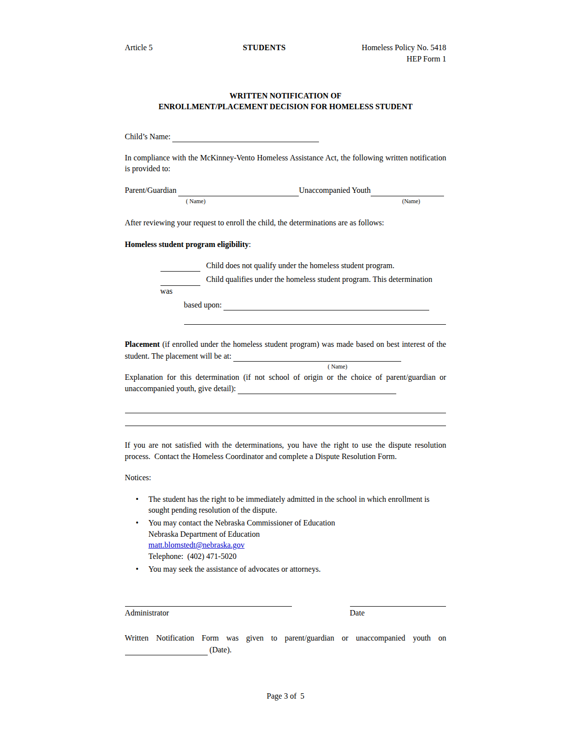Article 5
STUDENTS
Homeless Policy No. 5418
HEP Form 1
WRITTEN NOTIFICATION OF
ENROLLMENT/PLACEMENT DECISION FOR HOMELESS STUDENT
Child’s Name:
In compliance with the McKinney-Vento Homeless Assistance Act, the following written notification is provided to:
Parent/Guardian Unaccompanied Youth
( Name)
(Name)
After reviewing your request to enroll the child, the determinations are as follows:
Homeless student program eligibility:
Child does not qualify under the homeless student program.
Child qualifies under the homeless student program. This determination was
based upon:
Placement (if enrolled under the homeless student program) was made based on best interest of the student. The placement will be at:
( Name)
Explanation for this determination (if not school of origin or the choice of parent/guardian or unaccompanied youth, give detail):
If you are not satisfied with the determinations, you have the right to use the dispute resolution process. Contact the Homeless Coordinator and complete a Dispute Resolution Form.
Notices:
The student has the right to be immediately admitted in the school in which enrollment is sought pending resolution of the dispute.
You may contact the Nebraska Commissioner of Education
Nebraska Department of Education
matt.blomstedt@nebraska.gov
Telephone: (402) 471-5020
You may seek the assistance of advocates or attorneys.
Administrator
Date
Written Notification Form was given to parent/guardian or unaccompanied youth on (Date).
Page 3 of 5